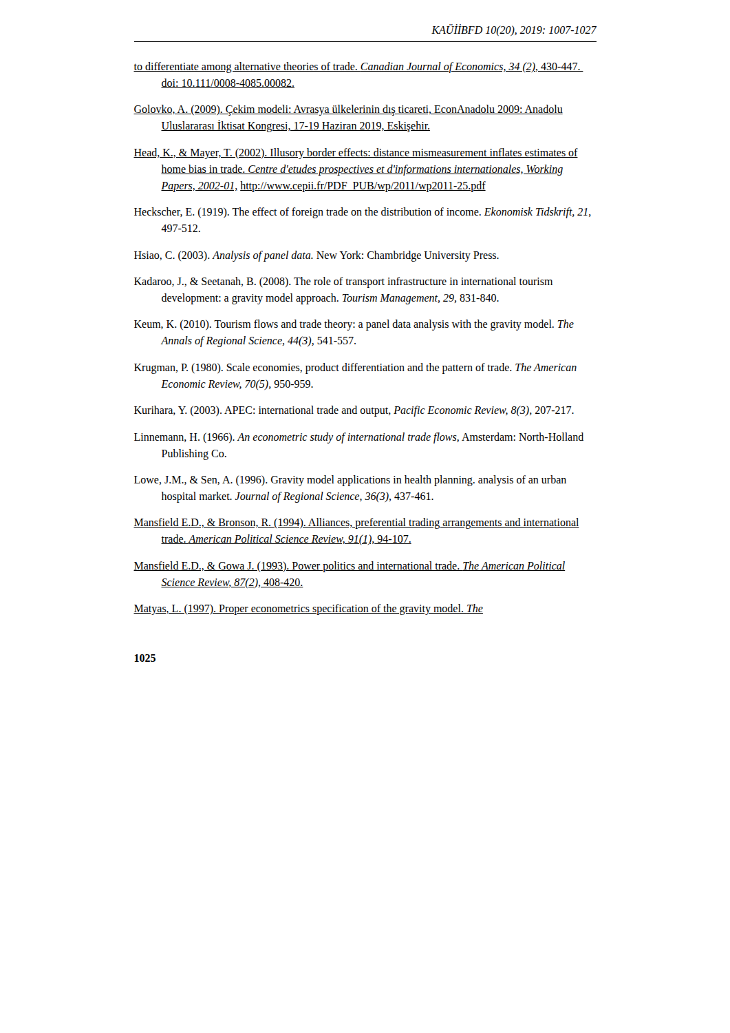KAÜİİBFD 10(20), 2019: 1007-1027
to differentiate among alternative theories of trade. Canadian Journal of Economics, 34 (2), 430-447. doi: 10.111/0008-4085.00082.
Golovko, A. (2009). Çekim modeli: Avrasya ülkelerinin dış ticareti, EconAnadolu 2009: Anadolu Uluslararası İktisat Kongresi, 17-19 Haziran 2019, Eskişehir.
Head, K., & Mayer, T. (2002). Illusory border effects: distance mismeasurement inflates estimates of home bias in trade. Centre d'etudes prospectives et d'informations internationales, Working Papers, 2002-01, http://www.cepii.fr/PDF_PUB/wp/2011/wp2011-25.pdf
Heckscher, E. (1919). The effect of foreign trade on the distribution of income. Ekonomisk Tidskrift, 21, 497-512.
Hsiao, C. (2003). Analysis of panel data. New York: Chambridge University Press.
Kadaroo, J., & Seetanah, B. (2008). The role of transport infrastructure in international tourism development: a gravity model approach. Tourism Management, 29, 831-840.
Keum, K. (2010). Tourism flows and trade theory: a panel data analysis with the gravity model. The Annals of Regional Science, 44(3), 541-557.
Krugman, P. (1980). Scale economies, product differentiation and the pattern of trade. The American Economic Review, 70(5), 950-959.
Kurihara, Y. (2003). APEC: international trade and output, Pacific Economic Review, 8(3), 207-217.
Linnemann, H. (1966). An econometric study of international trade flows, Amsterdam: North-Holland Publishing Co.
Lowe, J.M., & Sen, A. (1996). Gravity model applications in health planning. analysis of an urban hospital market. Journal of Regional Science, 36(3), 437-461.
Mansfield E.D., & Bronson, R. (1994). Alliances, preferential trading arrangements and international trade. American Political Science Review, 91(1), 94-107.
Mansfield E.D., & Gowa J. (1993). Power politics and international trade. The American Political Science Review, 87(2), 408-420.
Matyas, L. (1997). Proper econometrics specification of the gravity model. The
1025